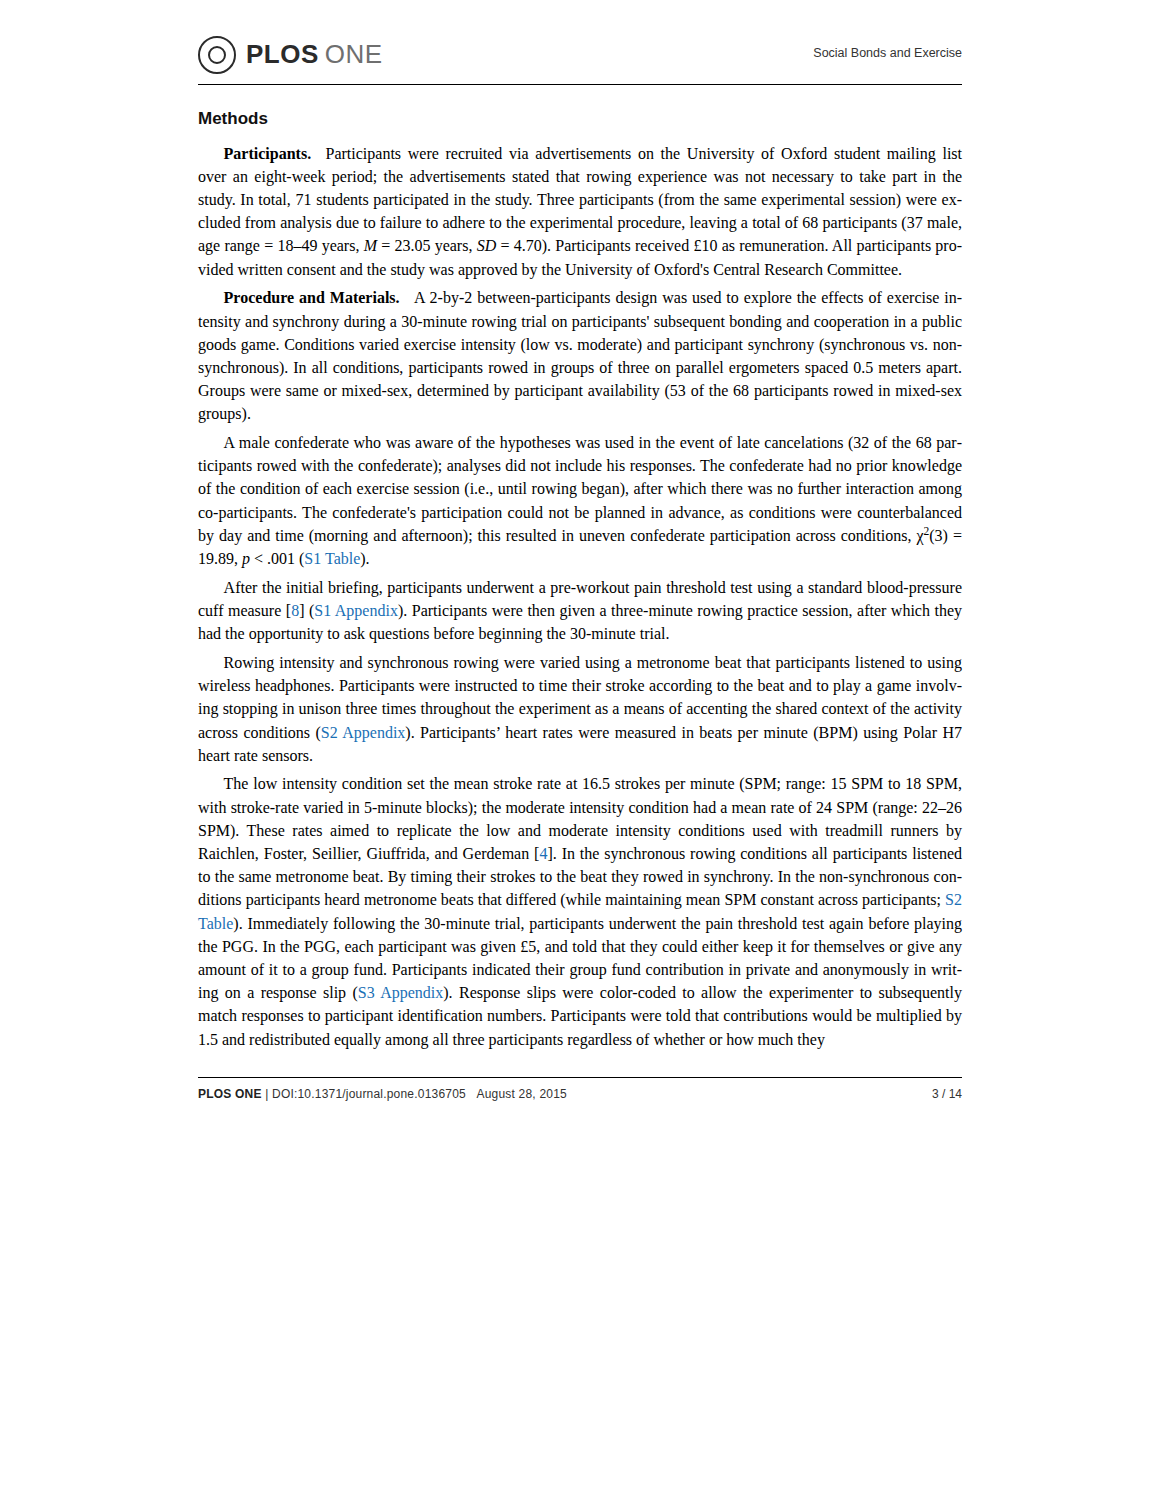PLOSONE
Social Bonds and Exercise
Methods
Participants. Participants were recruited via advertisements on the University of Oxford student mailing list over an eight-week period; the advertisements stated that rowing experience was not necessary to take part in the study. In total, 71 students participated in the study. Three participants (from the same experimental session) were excluded from analysis due to failure to adhere to the experimental procedure, leaving a total of 68 participants (37 male, age range = 18–49 years, M = 23.05 years, SD = 4.70). Participants received £10 as remuneration. All participants provided written consent and the study was approved by the University of Oxford's Central Research Committee.
Procedure and Materials. A 2-by-2 between-participants design was used to explore the effects of exercise intensity and synchrony during a 30-minute rowing trial on participants' subsequent bonding and cooperation in a public goods game. Conditions varied exercise intensity (low vs. moderate) and participant synchrony (synchronous vs. non-synchronous). In all conditions, participants rowed in groups of three on parallel ergometers spaced 0.5 meters apart. Groups were same or mixed-sex, determined by participant availability (53 of the 68 participants rowed in mixed-sex groups).
A male confederate who was aware of the hypotheses was used in the event of late cancelations (32 of the 68 participants rowed with the confederate); analyses did not include his responses. The confederate had no prior knowledge of the condition of each exercise session (i.e., until rowing began), after which there was no further interaction among co-participants. The confederate's participation could not be planned in advance, as conditions were counterbalanced by day and time (morning and afternoon); this resulted in uneven confederate participation across conditions, χ2(3) = 19.89, p < .001 (S1 Table).
After the initial briefing, participants underwent a pre-workout pain threshold test using a standard blood-pressure cuff measure [8] (S1 Appendix). Participants were then given a three-minute rowing practice session, after which they had the opportunity to ask questions before beginning the 30-minute trial.
Rowing intensity and synchronous rowing were varied using a metronome beat that participants listened to using wireless headphones. Participants were instructed to time their stroke according to the beat and to play a game involving stopping in unison three times throughout the experiment as a means of accenting the shared context of the activity across conditions (S2 Appendix). Participants’ heart rates were measured in beats per minute (BPM) using Polar H7 heart rate sensors.
The low intensity condition set the mean stroke rate at 16.5 strokes per minute (SPM; range: 15 SPM to 18 SPM, with stroke-rate varied in 5-minute blocks); the moderate intensity condition had a mean rate of 24 SPM (range: 22–26 SPM). These rates aimed to replicate the low and moderate intensity conditions used with treadmill runners by Raichlen, Foster, Seillier, Giuffrida, and Gerdeman [4]. In the synchronous rowing conditions all participants listened to the same metronome beat. By timing their strokes to the beat they rowed in synchrony. In the non-synchronous conditions participants heard metronome beats that differed (while maintaining mean SPM constant across participants; S2 Table). Immediately following the 30-minute trial, participants underwent the pain threshold test again before playing the PGG. In the PGG, each participant was given £5, and told that they could either keep it for themselves or give any amount of it to a group fund. Participants indicated their group fund contribution in private and anonymously in writing on a response slip (S3 Appendix). Response slips were color-coded to allow the experimenter to subsequently match responses to participant identification numbers. Participants were told that contributions would be multiplied by 1.5 and redistributed equally among all three participants regardless of whether or how much they
PLOS ONE | DOI:10.1371/journal.pone.0136705 August 28, 2015
3 / 14